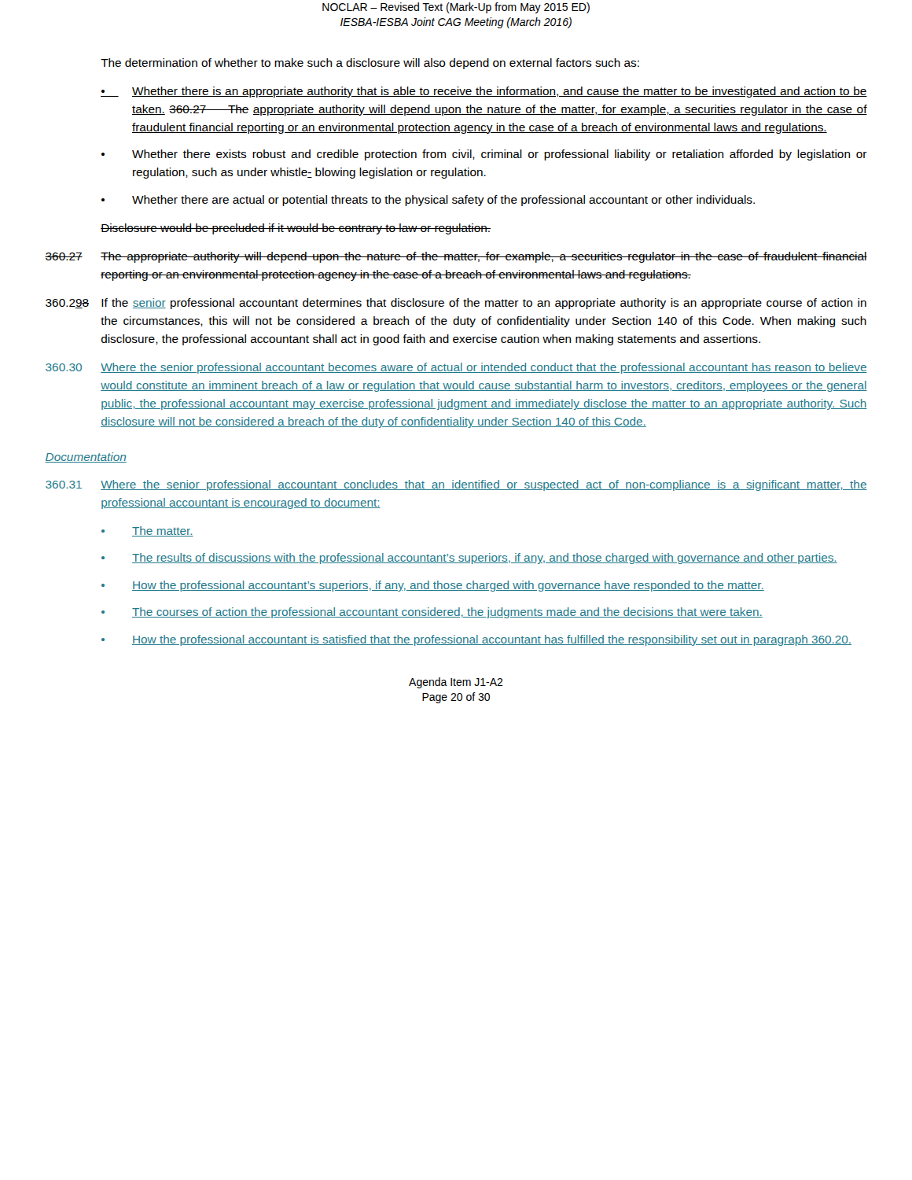NOCLAR – Revised Text (Mark-Up from May 2015 ED)
IESBA-IESBA Joint CAG Meeting (March 2016)
The determination of whether to make such a disclosure will also depend on external factors such as:
• Whether there is an appropriate authority that is able to receive the information, and cause the matter to be investigated and action to be taken. 360.27 The appropriate authority will depend upon the nature of the matter, for example, a securities regulator in the case of fraudulent financial reporting or an environmental protection agency in the case of a breach of environmental laws and regulations.
• Whether there exists robust and credible protection from civil, criminal or professional liability or retaliation afforded by legislation or regulation, such as under whistle- blowing legislation or regulation.
• Whether there are actual or potential threats to the physical safety of the professional accountant or other individuals.
Disclosure would be precluded if it would be contrary to law or regulation.
360.27
The appropriate authority will depend upon the nature of the matter, for example, a securities regulator in the case of fraudulent financial reporting or an environmental protection agency in the case of a breach of environmental laws and regulations.
360.298
If the senior professional accountant determines that disclosure of the matter to an appropriate authority is an appropriate course of action in the circumstances, this will not be considered a breach of the duty of confidentiality under Section 140 of this Code. When making such disclosure, the professional accountant shall act in good faith and exercise caution when making statements and assertions.
360.30
Where the senior professional accountant becomes aware of actual or intended conduct that the professional accountant has reason to believe would constitute an imminent breach of a law or regulation that would cause substantial harm to investors, creditors, employees or the general public, the professional accountant may exercise professional judgment and immediately disclose the matter to an appropriate authority. Such disclosure will not be considered a breach of the duty of confidentiality under Section 140 of this Code.
Documentation
360.31
Where the senior professional accountant concludes that an identified or suspected act of non-compliance is a significant matter, the professional accountant is encouraged to document:
• The matter.
• The results of discussions with the professional accountant’s superiors, if any, and those charged with governance and other parties.
• How the professional accountant’s superiors, if any, and those charged with governance have responded to the matter.
• The courses of action the professional accountant considered, the judgments made and the decisions that were taken.
• How the professional accountant is satisfied that the professional accountant has fulfilled the responsibility set out in paragraph 360.20.
Agenda Item J1-A2
Page 20 of 30